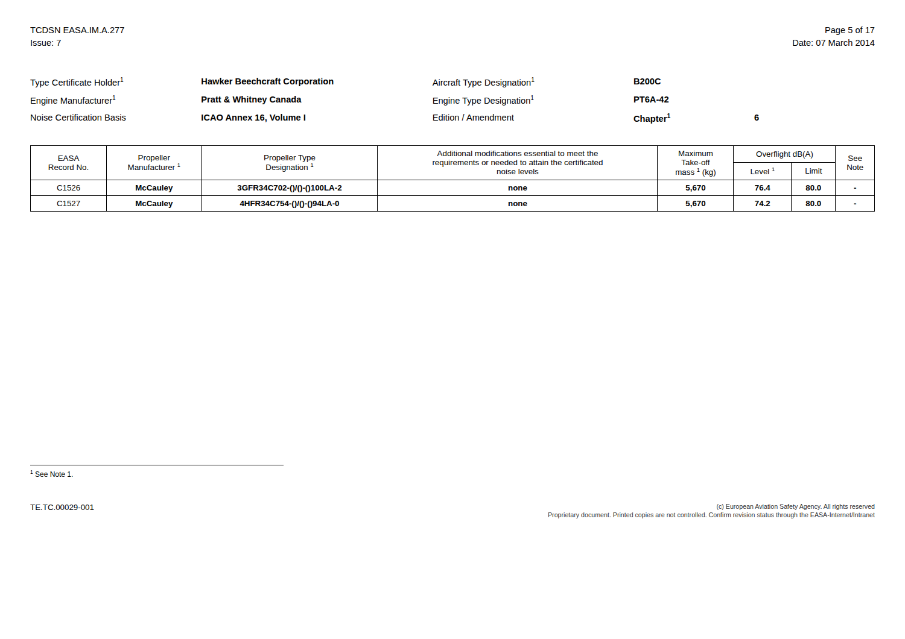TCDSN EASA.IM.A.277
Issue: 7
Page 5 of 17
Date: 07 March 2014
| Type Certificate Holder 1 | Hawker Beechcraft Corporation | Aircraft Type Designation 1 | B200C | |
| Engine Manufacturer 1 | Pratt & Whitney Canada | Engine Type Designation 1 | PT6A-42 | |
| Noise Certification Basis | ICAO Annex 16, Volume I | Edition / Amendment | Chapter 1 | 6 |
| EASA Record No. | Propeller Manufacturer 1 | Propeller Type Designation 1 | Additional modifications essential to meet the requirements or needed to attain the certificated noise levels | Maximum Take-off mass 1 (kg) | Overflight dB(A) | See Note |
| --- | --- | --- | --- | --- | --- | --- |
| Level 1 | Limit |
| C1526 | McCauley | 3GFR34C702-()/()-()100LA-2 | none | 5,670 | 76.4 | 80.0 | - |
| C1527 | McCauley | 4HFR34C754-()/()-()94LA-0 | none | 5,670 | 74.2 | 80.0 | - |
1 See Note 1.
TE.TC.00029-001
(c) European Aviation Safety Agency. All rights reserved
Proprietary document. Printed copies are not controlled. Confirm revision status through the EASA-Internet/Intranet